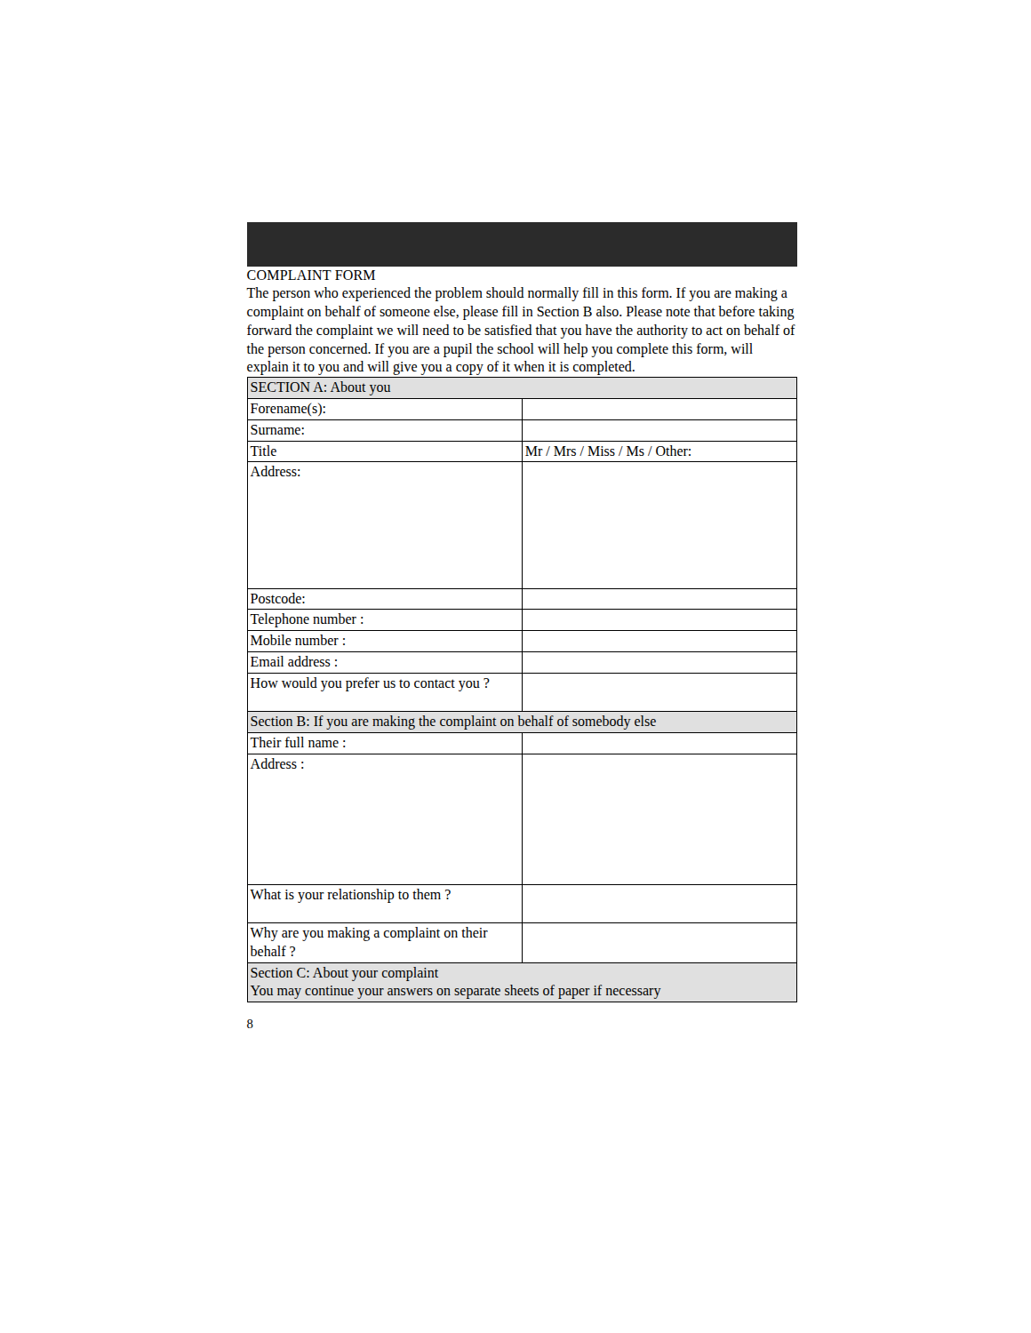COMPLAINT FORM
The person who experienced the problem should normally fill in this form. If you are making a complaint on behalf of someone else, please fill in Section B also. Please note that before taking forward the complaint we will need to be satisfied that you have the authority to act on behalf of the person concerned. If you are a pupil the school will help you complete this form, will explain it to you and will give you a copy of it when it is completed.
| SECTION A: About you |
| Forename(s): | |
| Surname: | |
| Title | Mr / Mrs / Miss / Ms / Other: |
| Address: | |
| Postcode: | |
| Telephone number : | |
| Mobile number : | |
| Email address : | |
| How would you prefer us to contact you ? | |
| Section B: If you are making the complaint on behalf of somebody else |
| Their full name : | |
| Address : | |
| What is your relationship to them ? | |
| Why are you making a complaint on their behalf ? | |
| Section C: About your complaint You may continue your answers on separate sheets of paper if necessary |
8